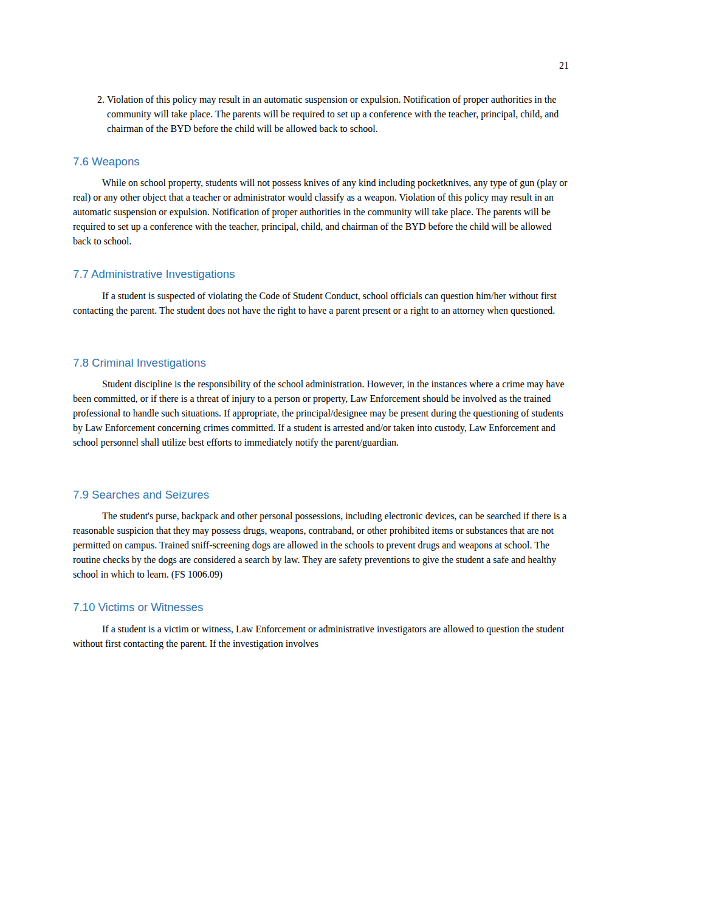21
Violation of this policy may result in an automatic suspension or expulsion. Notification of proper authorities in the community will take place. The parents will be required to set up a conference with the teacher, principal, child, and chairman of the BYD before the child will be allowed back to school.
7.6 Weapons
While on school property, students will not possess knives of any kind including pocketknives, any type of gun (play or real) or any other object that a teacher or administrator would classify as a weapon. Violation of this policy may result in an automatic suspension or expulsion. Notification of proper authorities in the community will take place. The parents will be required to set up a conference with the teacher, principal, child, and chairman of the BYD before the child will be allowed back to school.
7.7 Administrative Investigations
If a student is suspected of violating the Code of Student Conduct, school officials can question him/her without first contacting the parent. The student does not have the right to have a parent present or a right to an attorney when questioned.
7.8 Criminal Investigations
Student discipline is the responsibility of the school administration. However, in the instances where a crime may have been committed, or if there is a threat of injury to a person or property, Law Enforcement should be involved as the trained professional to handle such situations. If appropriate, the principal/designee may be present during the questioning of students by Law Enforcement concerning crimes committed. If a student is arrested and/or taken into custody, Law Enforcement and school personnel shall utilize best efforts to immediately notify the parent/guardian.
7.9 Searches and Seizures
The student's purse, backpack and other personal possessions, including electronic devices, can be searched if there is a reasonable suspicion that they may possess drugs, weapons, contraband, or other prohibited items or substances that are not permitted on campus. Trained sniff-screening dogs are allowed in the schools to prevent drugs and weapons at school. The routine checks by the dogs are considered a search by law. They are safety preventions to give the student a safe and healthy school in which to learn. (FS 1006.09)
7.10 Victims or Witnesses
If a student is a victim or witness, Law Enforcement or administrative investigators are allowed to question the student without first contacting the parent. If the investigation involves